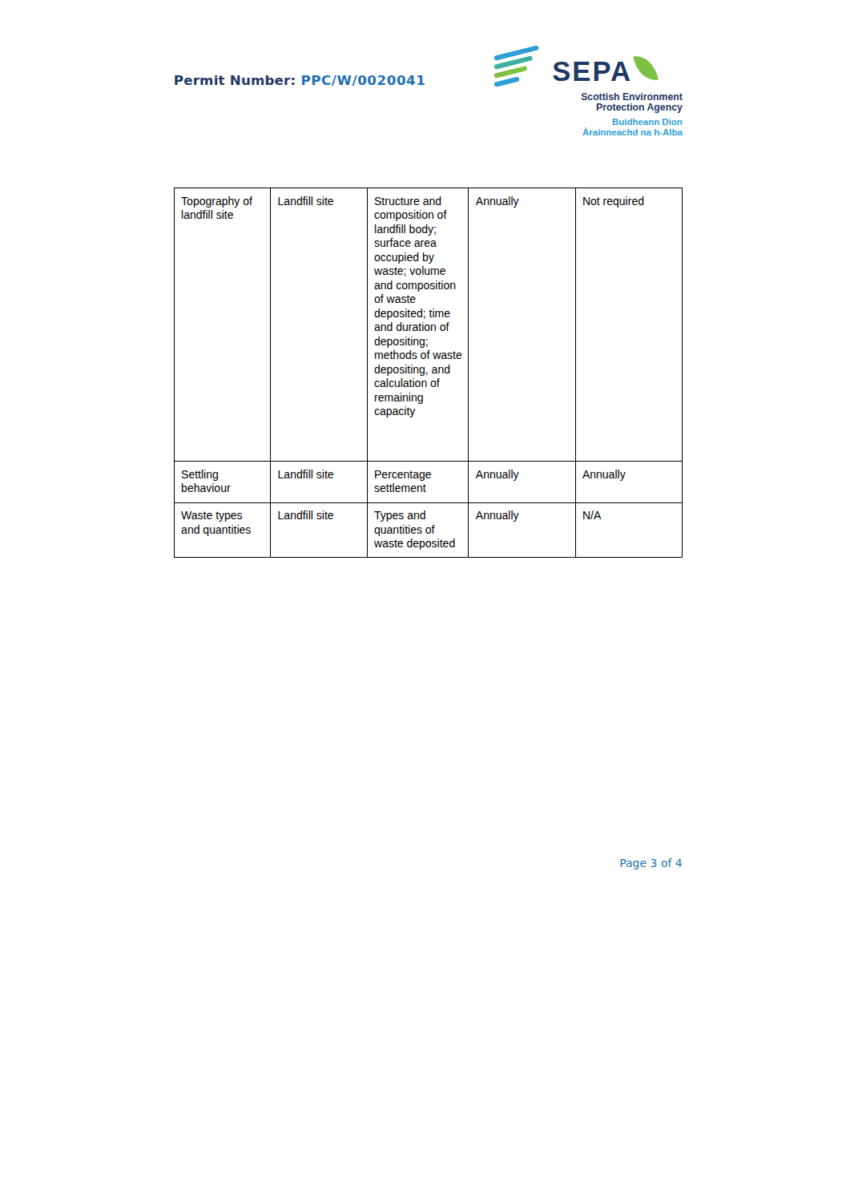Permit Number: PPC/W/0020041
SEPA
Scottish Environment
Protection Agency
Buidheann Dìon
Àrainneachd na h-Alba
| Topography of landfill site | Landfill site | Structure and composition of landfill body; surface area occupied by waste; volume and composition of waste deposited; time and duration of depositing; methods of waste depositing, and calculation of remaining capacity | Annually | Not required |
| Settling behaviour | Landfill site | Percentage settlement | Annually | Annually |
| Waste types and quantities | Landfill site | Types and quantities of waste deposited | Annually | N/A |
Page 3 of 4